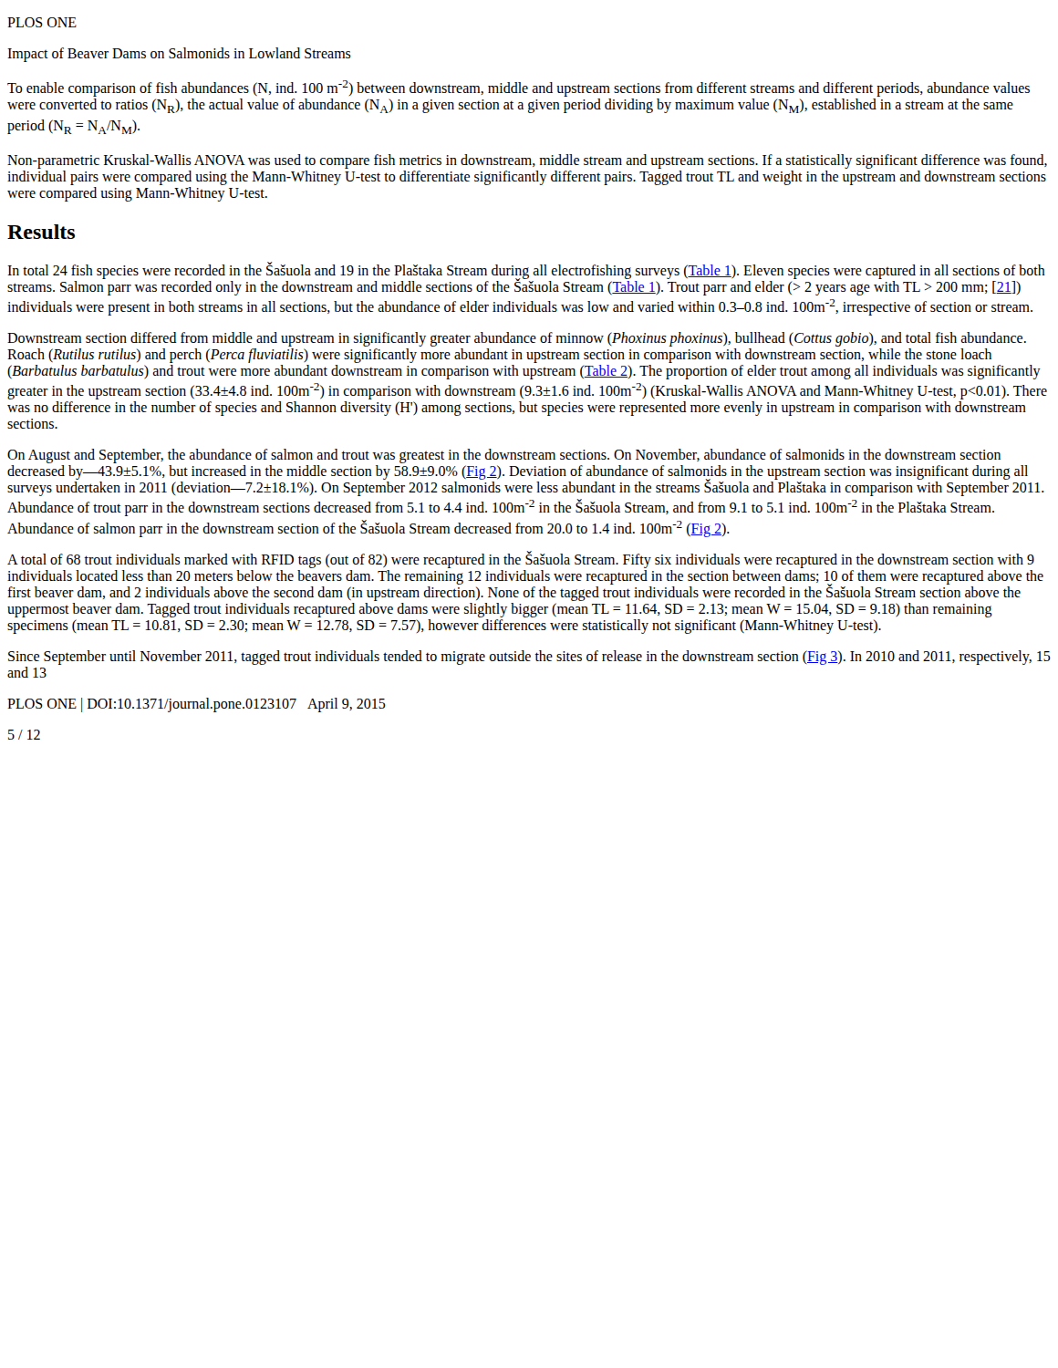PLOS ONE
Impact of Beaver Dams on Salmonids in Lowland Streams
To enable comparison of fish abundances (N, ind. 100 m-2) between downstream, middle and upstream sections from different streams and different periods, abundance values were converted to ratios (NR), the actual value of abundance (NA) in a given section at a given period dividing by maximum value (NM), established in a stream at the same period (NR = NA/NM).
Non-parametric Kruskal-Wallis ANOVA was used to compare fish metrics in downstream, middle stream and upstream sections. If a statistically significant difference was found, individual pairs were compared using the Mann-Whitney U-test to differentiate significantly different pairs. Tagged trout TL and weight in the upstream and downstream sections were compared using Mann-Whitney U-test.
Results
In total 24 fish species were recorded in the Šašuola and 19 in the Plaštaka Stream during all electrofishing surveys (Table 1). Eleven species were captured in all sections of both streams. Salmon parr was recorded only in the downstream and middle sections of the Šašuola Stream (Table 1). Trout parr and elder (> 2 years age with TL > 200 mm; [21]) individuals were present in both streams in all sections, but the abundance of elder individuals was low and varied within 0.3–0.8 ind. 100m-2, irrespective of section or stream.
Downstream section differed from middle and upstream in significantly greater abundance of minnow (Phoxinus phoxinus), bullhead (Cottus gobio), and total fish abundance. Roach (Rutilus rutilus) and perch (Perca fluviatilis) were significantly more abundant in upstream section in comparison with downstream section, while the stone loach (Barbatulus barbatulus) and trout were more abundant downstream in comparison with upstream (Table 2). The proportion of elder trout among all individuals was significantly greater in the upstream section (33.4±4.8 ind. 100m-2) in comparison with downstream (9.3±1.6 ind. 100m-2) (Kruskal-Wallis ANOVA and Mann-Whitney U-test, p<0.01). There was no difference in the number of species and Shannon diversity (H') among sections, but species were represented more evenly in upstream in comparison with downstream sections.
On August and September, the abundance of salmon and trout was greatest in the downstream sections. On November, abundance of salmonids in the downstream section decreased by—43.9±5.1%, but increased in the middle section by 58.9±9.0% (Fig 2). Deviation of abundance of salmonids in the upstream section was insignificant during all surveys undertaken in 2011 (deviation—7.2±18.1%). On September 2012 salmonids were less abundant in the streams Šašuola and Plaštaka in comparison with September 2011. Abundance of trout parr in the downstream sections decreased from 5.1 to 4.4 ind. 100m-2 in the Šašuola Stream, and from 9.1 to 5.1 ind. 100m-2 in the Plaštaka Stream. Abundance of salmon parr in the downstream section of the Šašuola Stream decreased from 20.0 to 1.4 ind. 100m-2 (Fig 2).
A total of 68 trout individuals marked with RFID tags (out of 82) were recaptured in the Šašuola Stream. Fifty six individuals were recaptured in the downstream section with 9 individuals located less than 20 meters below the beavers dam. The remaining 12 individuals were recaptured in the section between dams; 10 of them were recaptured above the first beaver dam, and 2 individuals above the second dam (in upstream direction). None of the tagged trout individuals were recorded in the Šašuola Stream section above the uppermost beaver dam. Tagged trout individuals recaptured above dams were slightly bigger (mean TL = 11.64, SD = 2.13; mean W = 15.04, SD = 9.18) than remaining specimens (mean TL = 10.81, SD = 2.30; mean W = 12.78, SD = 7.57), however differences were statistically not significant (Mann-Whitney U-test).
Since September until November 2011, tagged trout individuals tended to migrate outside the sites of release in the downstream section (Fig 3). In 2010 and 2011, respectively, 15 and 13
PLOS ONE | DOI:10.1371/journal.pone.0123107 April 9, 2015
5 / 12